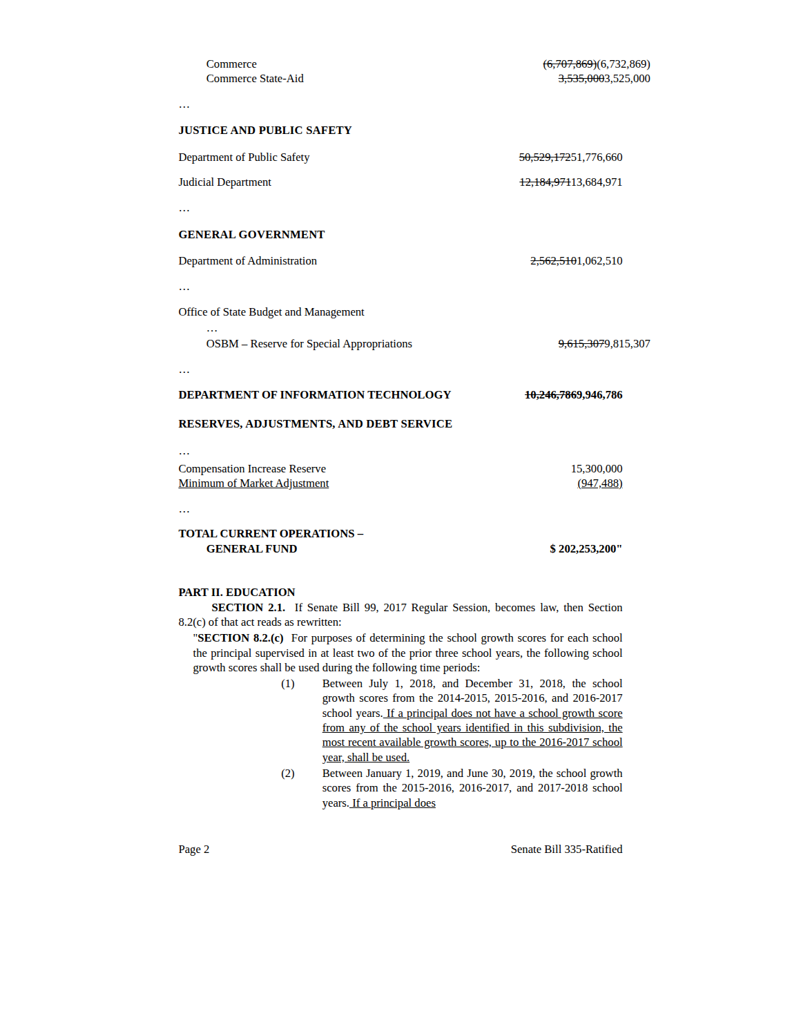Commerce (6,707,869)(6,732,869)
Commerce State-Aid 3,535,0003,525,000
…
JUSTICE AND PUBLIC SAFETY
Department of Public Safety 50,529,17251,776,660
Judicial Department 12,184,97113,684,971
…
GENERAL GOVERNMENT
Department of Administration 2,562,5101,062,510
…
Office of State Budget and Management
…
OSBM – Reserve for Special Appropriations 9,615,3079,815,307
…
DEPARTMENT OF INFORMATION TECHNOLOGY 10,246,7869,946,786
RESERVES, ADJUSTMENTS, AND DEBT SERVICE
…
Compensation Increase Reserve 15,300,000
Minimum of Market Adjustment (947,488)
…
TOTAL CURRENT OPERATIONS –
GENERAL FUND $ 202,253,200"
PART II. EDUCATION
SECTION 2.1. If Senate Bill 99, 2017 Regular Session, becomes law, then Section 8.2(c) of that act reads as rewritten:
"SECTION 8.2.(c) For purposes of determining the school growth scores for each school the principal supervised in at least two of the prior three school years, the following school growth scores shall be used during the following time periods:
(1) Between July 1, 2018, and December 31, 2018, the school growth scores from the 2014-2015, 2015-2016, and 2016-2017 school years. If a principal does not have a school growth score from any of the school years identified in this subdivision, the most recent available growth scores, up to the 2016-2017 school year, shall be used.
(2) Between January 1, 2019, and June 30, 2019, the school growth scores from the 2015-2016, 2016-2017, and 2017-2018 school years. If a principal does
Page 2 Senate Bill 335-Ratified